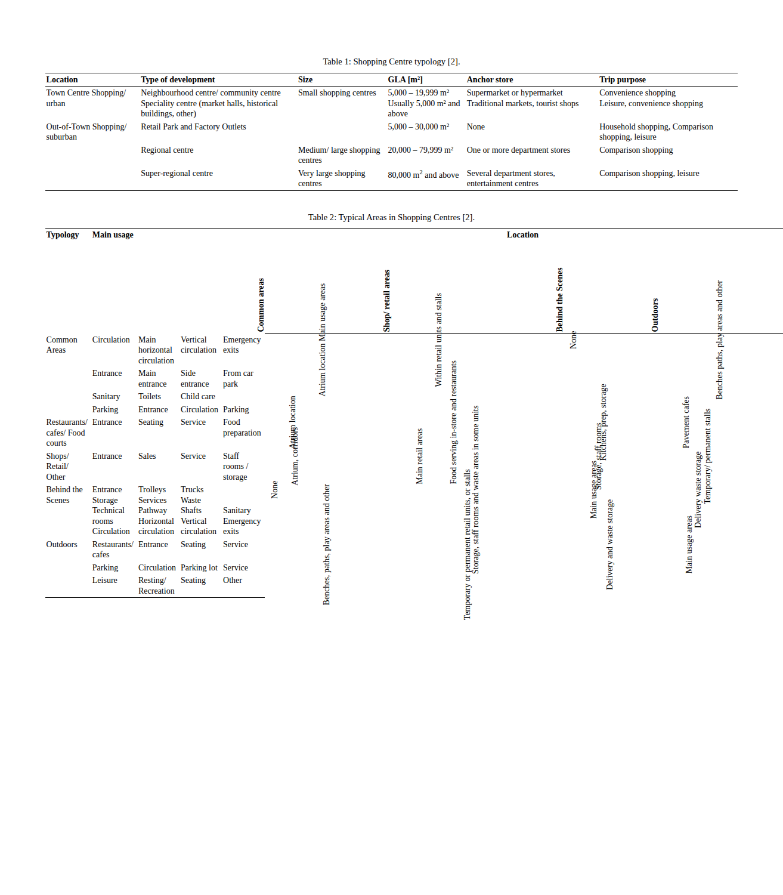Table 1: Shopping Centre typology [2].
| Location | Type of development | Size | GLA [m²] | Anchor store | Trip purpose |
| --- | --- | --- | --- | --- | --- |
| Town Centre Shopping/ urban | Neighbourhood centre/ community centre Speciality centre (market halls, historical buildings, other) | Small shopping centres | 5,000 – 19,999 m² Usually 5,000 m² and above | Supermarket or hypermarket Traditional markets, tourist shops | Convenience shopping Leisure, convenience shopping |
| Out-of-Town Shopping/ suburban | Retail Park and Factory Outlets | | 5,000 – 30,000 m² | None | Household shopping, Comparison shopping, leisure |
| | Regional centre | Medium/ large shopping centres | 20,000 – 79,999 m² | One or more department stores | Comparison shopping |
| | Super-regional centre | Very large shopping centres | 80,000 m 2 and above | Several department stores, entertainment centres | Comparison shopping, leisure |
Table 2: Typical Areas in Shopping Centres [2].
| Typology | Main usage | Location |
| --- | --- | --- |
| Common areas | Shop/ retail areas | Behind the Scenes | Outdoors |
| Common Areas | Circulation | Main horizontal circulation | Vertical circulation | Emergency exits | Atrium location Main usage areas | Within retail units and stalls | None | Benches paths, play areas and other |
| | Entrance | Main entrance | Side entrance | From car park |
| | Sanitary | Toilets | Child care | |
| | Parking | Entrance | Circulation | Parking |
| Restaurants/ cafes/ Food courts | Entrance | Seating | Service | Food preparation | Atrium location | Food serving in-store and restaurants | Kitchens, prep, storage | Pavement cafes |
| Shops/ Retail/ Other | Entrance | Sales | Service | Staff rooms / storage | Atrium, corridors | Main retail areas | Storage, staff rooms | Temporary/ permanent stalls |
| Behind the Scenes | Entrance Storage Technical rooms Circulation | Trolleys Services Pathway Horizontal circulation | Trucks Waste Shafts Vertical circulation | Sanitary Emergency exits | None | Storage, staff rooms and waste areas in some units | Main usage areas | Delivery waste storage |
| Outdoors | Restaurants/ cafes | Entrance | Seating | Service | Benches, paths, play areas and other | Temporary or permanent retail units, or stalls | Delivery and waste storage | Main usage areas |
| | Parking | Circulation | Parking lot | Service |
| | Leisure | Resting/ Recreation | Seating | Other |